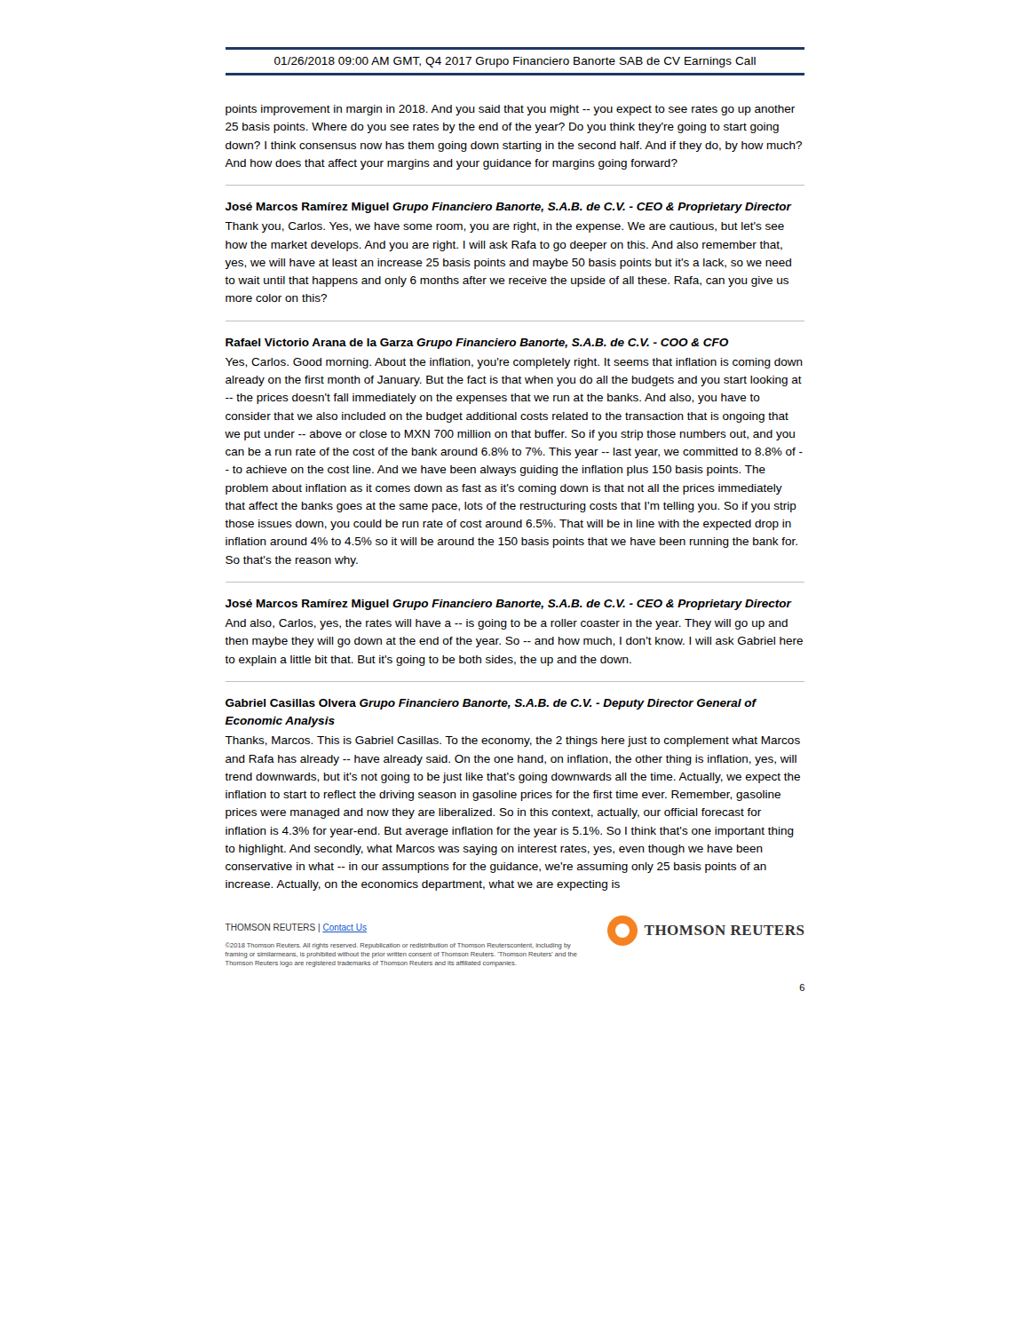01/26/2018 09:00 AM GMT, Q4 2017 Grupo Financiero Banorte SAB de CV Earnings Call
points improvement in margin in 2018. And you said that you might -- you expect to see rates go up another 25 basis points. Where do you see rates by the end of the year? Do you think they're going to start going down? I think consensus now has them going down starting in the second half. And if they do, by how much? And how does that affect your margins and your guidance for margins going forward?
José Marcos Ramírez Miguel Grupo Financiero Banorte, S.A.B. de C.V. - CEO & Proprietary Director
Thank you, Carlos. Yes, we have some room, you are right, in the expense. We are cautious, but let's see how the market develops. And you are right. I will ask Rafa to go deeper on this. And also remember that, yes, we will have at least an increase 25 basis points and maybe 50 basis points but it's a lack, so we need to wait until that happens and only 6 months after we receive the upside of all these. Rafa, can you give us more color on this?
Rafael Victorio Arana de la Garza Grupo Financiero Banorte, S.A.B. de C.V. - COO & CFO
Yes, Carlos. Good morning. About the inflation, you're completely right. It seems that inflation is coming down already on the first month of January. But the fact is that when you do all the budgets and you start looking at -- the prices doesn't fall immediately on the expenses that we run at the banks. And also, you have to consider that we also included on the budget additional costs related to the transaction that is ongoing that we put under -- above or close to MXN 700 million on that buffer. So if you strip those numbers out, and you can be a run rate of the cost of the bank around 6.8% to 7%. This year -- last year, we committed to 8.8% of -- to achieve on the cost line. And we have been always guiding the inflation plus 150 basis points. The problem about inflation as it comes down as fast as it's coming down is that not all the prices immediately that affect the banks goes at the same pace, lots of the restructuring costs that I'm telling you. So if you strip those issues down, you could be run rate of cost around 6.5%. That will be in line with the expected drop in inflation around 4% to 4.5% so it will be around the 150 basis points that we have been running the bank for. So that's the reason why.
José Marcos Ramírez Miguel Grupo Financiero Banorte, S.A.B. de C.V. - CEO & Proprietary Director
And also, Carlos, yes, the rates will have a -- is going to be a roller coaster in the year. They will go up and then maybe they will go down at the end of the year. So -- and how much, I don't know. I will ask Gabriel here to explain a little bit that. But it's going to be both sides, the up and the down.
Gabriel Casillas Olvera Grupo Financiero Banorte, S.A.B. de C.V. - Deputy Director General of Economic Analysis
Thanks, Marcos. This is Gabriel Casillas. To the economy, the 2 things here just to complement what Marcos and Rafa has already -- have already said. On the one hand, on inflation, the other thing is inflation, yes, will trend downwards, but it's not going to be just like that's going downwards all the time. Actually, we expect the inflation to start to reflect the driving season in gasoline prices for the first time ever. Remember, gasoline prices were managed and now they are liberalized. So in this context, actually, our official forecast for inflation is 4.3% for year-end. But average inflation for the year is 5.1%. So I think that's one important thing to highlight. And secondly, what Marcos was saying on interest rates, yes, even though we have been conservative in what -- in our assumptions for the guidance, we're assuming only 25 basis points of an increase. Actually, on the economics department, what we are expecting is
THOMSON REUTERS | Contact Us
©2018 Thomson Reuters. All rights reserved. Republication or redistribution of Thomson Reuterscontent, including by framing or similarmeans, is prohibited without the prior written consent of Thomson Reuters. 'Thomson Reuters' and the Thomson Reuters logo are registered trademarks of Thomson Reuters and its affiliated companies.
THOMSON REUTERS
6